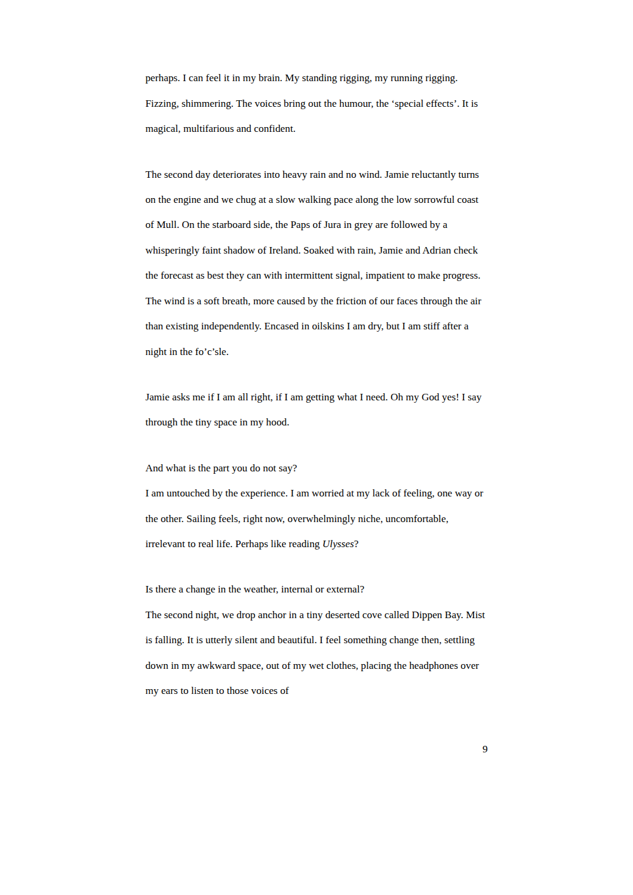perhaps. I can feel it in my brain. My standing rigging, my running rigging. Fizzing, shimmering. The voices bring out the humour, the ‘special effects’. It is magical, multifarious and confident.
The second day deteriorates into heavy rain and no wind. Jamie reluctantly turns on the engine and we chug at a slow walking pace along the low sorrowful coast of Mull. On the starboard side, the Paps of Jura in grey are followed by a whisperingly faint shadow of Ireland. Soaked with rain, Jamie and Adrian check the forecast as best they can with intermittent signal, impatient to make progress. The wind is a soft breath, more caused by the friction of our faces through the air than existing independently. Encased in oilskins I am dry, but I am stiff after a night in the fo’c’sle.
Jamie asks me if I am all right, if I am getting what I need. Oh my God yes! I say through the tiny space in my hood.
And what is the part you do not say?
I am untouched by the experience. I am worried at my lack of feeling, one way or the other. Sailing feels, right now, overwhelmingly niche, uncomfortable, irrelevant to real life. Perhaps like reading Ulysses?
Is there a change in the weather, internal or external?
The second night, we drop anchor in a tiny deserted cove called Dippen Bay. Mist is falling. It is utterly silent and beautiful. I feel something change then, settling down in my awkward space, out of my wet clothes, placing the headphones over my ears to listen to those voices of
9